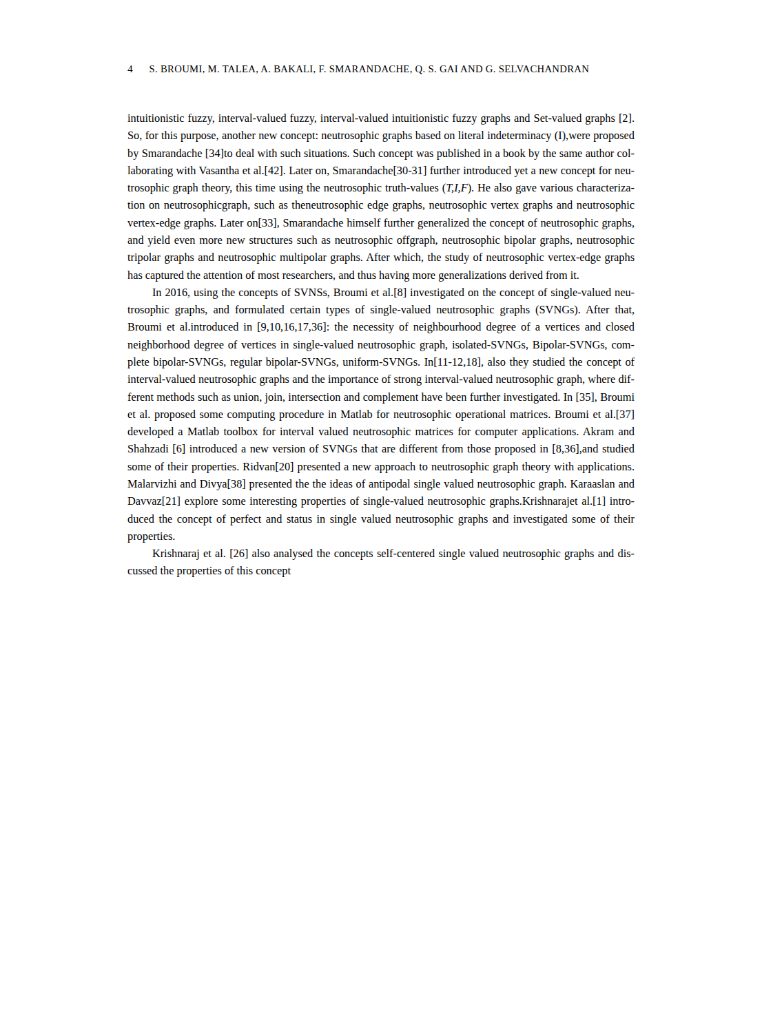4 S. BROUMI, M. TALEA, A. BAKALI, F. SMARANDACHE, Q. S. GAI AND G. SELVACHANDRAN
intuitionistic fuzzy, interval-valued fuzzy, interval-valued intuitionistic fuzzy graphs and Set-valued graphs [2]. So, for this purpose, another new concept: neutrosophic graphs based on literal indeterminacy (I),were proposed by Smarandache [34]to deal with such situations. Such concept was published in a book by the same author collaborating with Vasantha et al.[42]. Later on, Smarandache[30-31] further introduced yet a new concept for neutrosophic graph theory, this time using the neutrosophic truth-values (T,I,F). He also gave various characterization on neutrosophicgraph, such as theneutrosophic edge graphs, neutrosophic vertex graphs and neutrosophic vertex-edge graphs. Later on[33], Smarandache himself further generalized the concept of neutrosophic graphs, and yield even more new structures such as neutrosophic offgraph, neutrosophic bipolar graphs, neutrosophic tripolar graphs and neutrosophic multipolar graphs. After which, the study of neutrosophic vertex-edge graphs has captured the attention of most researchers, and thus having more generalizations derived from it.
In 2016, using the concepts of SVNSs, Broumi et al.[8] investigated on the concept of single-valued neutrosophic graphs, and formulated certain types of single-valued neutrosophic graphs (SVNGs). After that, Broumi et al.introduced in [9,10,16,17,36]: the necessity of neighbourhood degree of a vertices and closed neighborhood degree of vertices in single-valued neutrosophic graph, isolated-SVNGs, Bipolar-SVNGs, complete bipolar-SVNGs, regular bipolar-SVNGs, uniform-SVNGs. In[11-12,18], also they studied the concept of interval-valued neutrosophic graphs and the importance of strong interval-valued neutrosophic graph, where different methods such as union, join, intersection and complement have been further investigated. In [35], Broumi et al. proposed some computing procedure in Matlab for neutrosophic operational matrices. Broumi et al.[37] developed a Matlab toolbox for interval valued neutrosophic matrices for computer applications. Akram and Shahzadi [6] introduced a new version of SVNGs that are different from those proposed in [8,36],and studied some of their properties. Ridvan[20] presented a new approach to neutrosophic graph theory with applications. Malarvizhi and Divya[38] presented the the ideas of antipodal single valued neutrosophic graph. Karaaslan and Davvaz[21] explore some interesting properties of single-valued neutrosophic graphs.Krishnarajet al.[1] introduced the concept of perfect and status in single valued neutrosophic graphs and investigated some of their properties.
Krishnaraj et al. [26] also analysed the concepts self-centered single valued neutrosophic graphs and discussed the properties of this concept